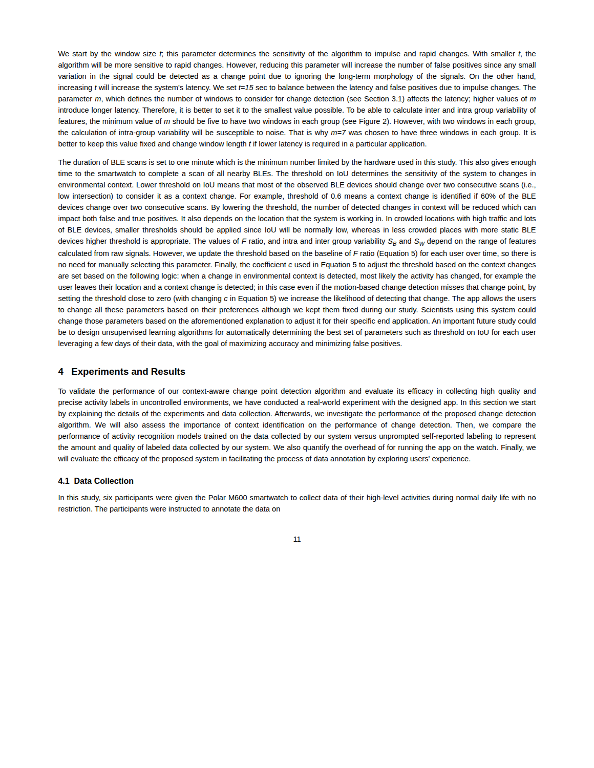We start by the window size t; this parameter determines the sensitivity of the algorithm to impulse and rapid changes. With smaller t, the algorithm will be more sensitive to rapid changes. However, reducing this parameter will increase the number of false positives since any small variation in the signal could be detected as a change point due to ignoring the long-term morphology of the signals. On the other hand, increasing t will increase the system's latency. We set t=15 sec to balance between the latency and false positives due to impulse changes. The parameter m, which defines the number of windows to consider for change detection (see Section 3.1) affects the latency; higher values of m introduce longer latency. Therefore, it is better to set it to the smallest value possible. To be able to calculate inter and intra group variability of features, the minimum value of m should be five to have two windows in each group (see Figure 2). However, with two windows in each group, the calculation of intra-group variability will be susceptible to noise. That is why m=7 was chosen to have three windows in each group. It is better to keep this value fixed and change window length t if lower latency is required in a particular application.
The duration of BLE scans is set to one minute which is the minimum number limited by the hardware used in this study. This also gives enough time to the smartwatch to complete a scan of all nearby BLEs. The threshold on IoU determines the sensitivity of the system to changes in environmental context. Lower threshold on IoU means that most of the observed BLE devices should change over two consecutive scans (i.e., low intersection) to consider it as a context change. For example, threshold of 0.6 means a context change is identified if 60% of the BLE devices change over two consecutive scans. By lowering the threshold, the number of detected changes in context will be reduced which can impact both false and true positives. It also depends on the location that the system is working in. In crowded locations with high traffic and lots of BLE devices, smaller thresholds should be applied since IoU will be normally low, whereas in less crowded places with more static BLE devices higher threshold is appropriate. The values of F ratio, and intra and inter group variability SB and SW depend on the range of features calculated from raw signals. However, we update the threshold based on the baseline of F ratio (Equation 5) for each user over time, so there is no need for manually selecting this parameter. Finally, the coefficient c used in Equation 5 to adjust the threshold based on the context changes are set based on the following logic: when a change in environmental context is detected, most likely the activity has changed, for example the user leaves their location and a context change is detected; in this case even if the motion-based change detection misses that change point, by setting the threshold close to zero (with changing c in Equation 5) we increase the likelihood of detecting that change. The app allows the users to change all these parameters based on their preferences although we kept them fixed during our study. Scientists using this system could change those parameters based on the aforementioned explanation to adjust it for their specific end application. An important future study could be to design unsupervised learning algorithms for automatically determining the best set of parameters such as threshold on IoU for each user leveraging a few days of their data, with the goal of maximizing accuracy and minimizing false positives.
4 Experiments and Results
To validate the performance of our context-aware change point detection algorithm and evaluate its efficacy in collecting high quality and precise activity labels in uncontrolled environments, we have conducted a real-world experiment with the designed app. In this section we start by explaining the details of the experiments and data collection. Afterwards, we investigate the performance of the proposed change detection algorithm. We will also assess the importance of context identification on the performance of change detection. Then, we compare the performance of activity recognition models trained on the data collected by our system versus unprompted self-reported labeling to represent the amount and quality of labeled data collected by our system. We also quantify the overhead of for running the app on the watch. Finally, we will evaluate the efficacy of the proposed system in facilitating the process of data annotation by exploring users' experience.
4.1 Data Collection
In this study, six participants were given the Polar M600 smartwatch to collect data of their high-level activities during normal daily life with no restriction. The participants were instructed to annotate the data on
11